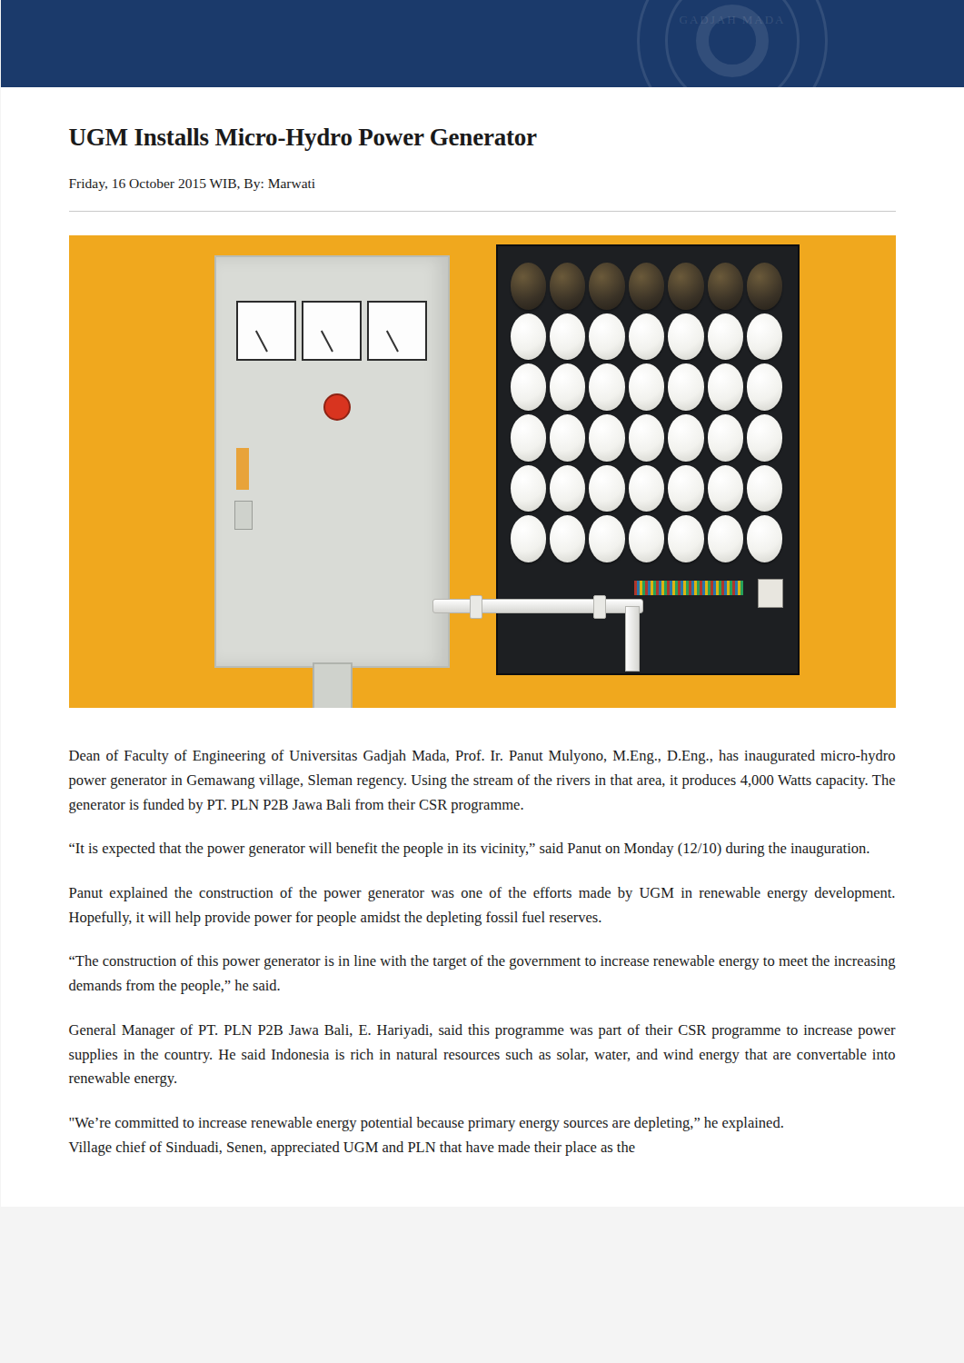GADJAH MADA
UGM Installs Micro-Hydro Power Generator
Friday, 16 October 2015 WIB, By: Marwati
Dean of Faculty of Engineering of Universitas Gadjah Mada, Prof. Ir. Panut Mulyono, M.Eng., D.Eng., has inaugurated micro-hydro power generator in Gemawang village, Sleman regency. Using the stream of the rivers in that area, it produces 4,000 Watts capacity. The generator is funded by PT. PLN P2B Jawa Bali from their CSR programme.
“It is expected that the power generator will benefit the people in its vicinity,” said Panut on Monday (12/10) during the inauguration.
Panut explained the construction of the power generator was one of the efforts made by UGM in renewable energy development. Hopefully, it will help provide power for people amidst the depleting fossil fuel reserves.
“The construction of this power generator is in line with the target of the government to increase renewable energy to meet the increasing demands from the people,” he said.
General Manager of PT. PLN P2B Jawa Bali, E. Hariyadi, said this programme was part of their CSR programme to increase power supplies in the country. He said Indonesia is rich in natural resources such as solar, water, and wind energy that are convertable into renewable energy.
"We’re committed to increase renewable energy potential because primary energy sources are depleting,” he explained.
Village chief of Sinduadi, Senen, appreciated UGM and PLN that have made their place as the